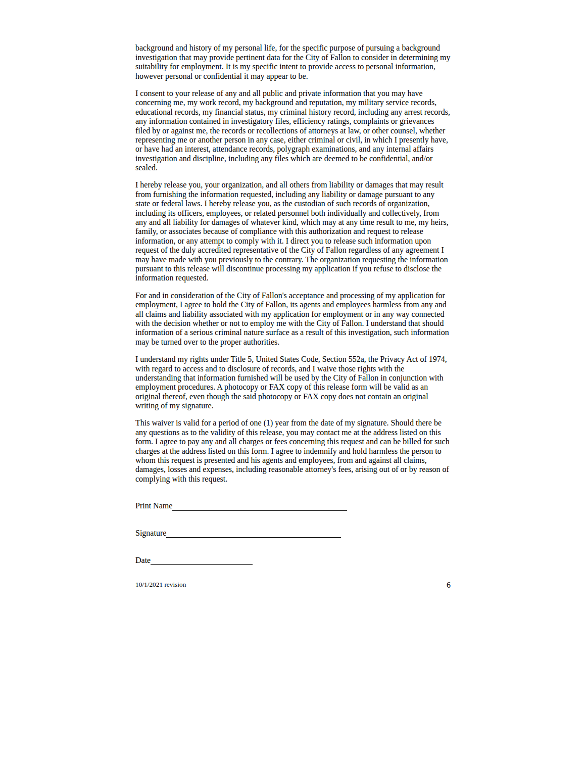background and history of my personal life, for the specific purpose of pursuing a background investigation that may provide pertinent data for the City of Fallon to consider in determining my suitability for employment. It is my specific intent to provide access to personal information, however personal or confidential it may appear to be.
I consent to your release of any and all public and private information that you may have concerning me, my work record, my background and reputation, my military service records, educational records, my financial status, my criminal history record, including any arrest records, any information contained in investigatory files, efficiency ratings, complaints or grievances filed by or against me, the records or recollections of attorneys at law, or other counsel, whether representing me or another person in any case, either criminal or civil, in which I presently have, or have had an interest, attendance records, polygraph examinations, and any internal affairs investigation and discipline, including any files which are deemed to be confidential, and/or sealed.
I hereby release you, your organization, and all others from liability or damages that may result from furnishing the information requested, including any liability or damage pursuant to any state or federal laws. I hereby release you, as the custodian of such records of organization, including its officers, employees, or related personnel both individually and collectively, from any and all liability for damages of whatever kind, which may at any time result to me, my heirs, family, or associates because of compliance with this authorization and request to release information, or any attempt to comply with it. I direct you to release such information upon request of the duly accredited representative of the City of Fallon regardless of any agreement I may have made with you previously to the contrary. The organization requesting the information pursuant to this release will discontinue processing my application if you refuse to disclose the information requested.
For and in consideration of the City of Fallon's acceptance and processing of my application for employment, I agree to hold the City of Fallon, its agents and employees harmless from any and all claims and liability associated with my application for employment or in any way connected with the decision whether or not to employ me with the City of Fallon. I understand that should information of a serious criminal nature surface as a result of this investigation, such information may be turned over to the proper authorities.
I understand my rights under Title 5, United States Code, Section 552a, the Privacy Act of 1974, with regard to access and to disclosure of records, and I waive those rights with the understanding that information furnished will be used by the City of Fallon in conjunction with employment procedures. A photocopy or FAX copy of this release form will be valid as an original thereof, even though the said photocopy or FAX copy does not contain an original writing of my signature.
This waiver is valid for a period of one (1) year from the date of my signature. Should there be any questions as to the validity of this release, you may contact me at the address listed on this form. I agree to pay any and all charges or fees concerning this request and can be billed for such charges at the address listed on this form. I agree to indemnify and hold harmless the person to whom this request is presented and his agents and employees, from and against all claims, damages, losses and expenses, including reasonable attorney's fees, arising out of or by reason of complying with this request.
Print Name
Signature
Date
10/1/2021 revision 6